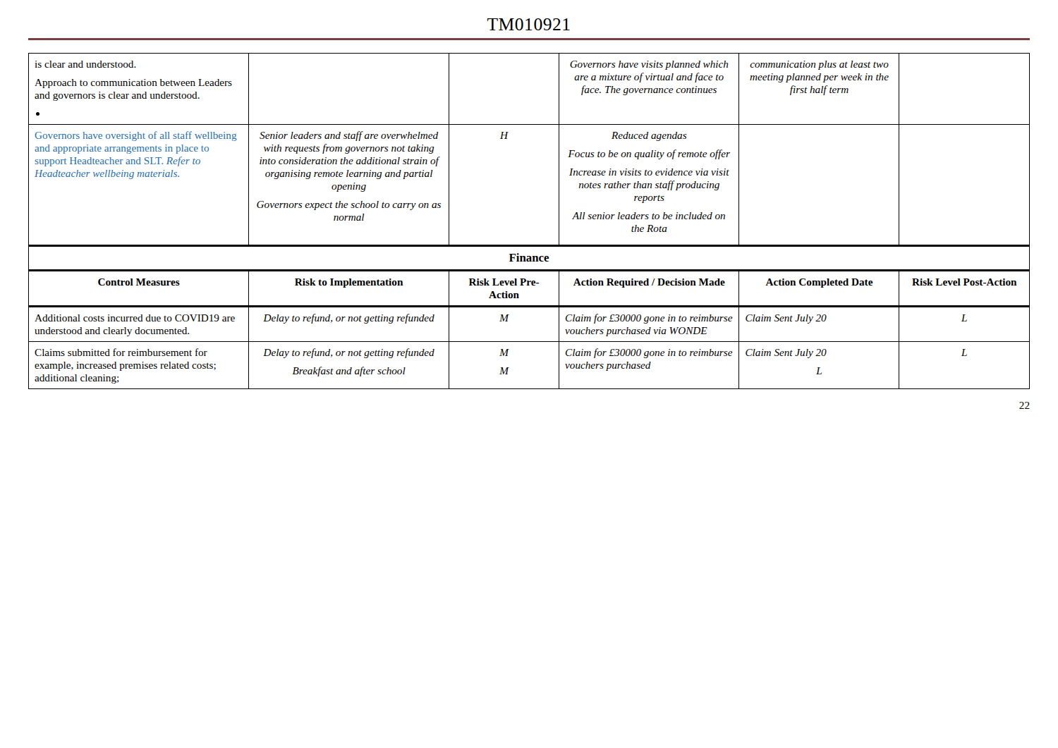TM010921
| is clear and understood. Approach to communication between Leaders and governors is clear and understood. | | | Governors have visits planned which are a mixture of virtual and face to face. The governance continues | communication plus at least two meeting planned per week in the first half term | |
| Governors have oversight of all staff wellbeing and appropriate arrangements in place to support Headteacher and SLT. Refer to Headteacher wellbeing materials. | Senior leaders and staff are overwhelmed with requests from governors not taking into consideration the additional strain of organising remote learning and partial opening Governors expect the school to carry on as normal | H | Reduced agendas Focus to be on quality of remote offer Increase in visits to evidence via visit notes rather than staff producing reports All senior leaders to be included on the Rota | | |
| Finance |
| Control Measures | Risk to Implementation | Risk Level Pre-Action | Action Required / Decision Made | Action Completed Date | Risk Level Post-Action |
| Additional costs incurred due to COVID19 are understood and clearly documented. | Delay to refund, or not getting refunded | M | Claim for £30000 gone in to reimburse vouchers purchased via WONDE | Claim Sent July 20 | L |
| Claims submitted for reimbursement for example, increased premises related costs; additional cleaning; | Delay to refund, or not getting refunded Breakfast and after school | M M | Claim for £30000 gone in to reimburse vouchers purchased | Claim Sent July 20 L | L |
22